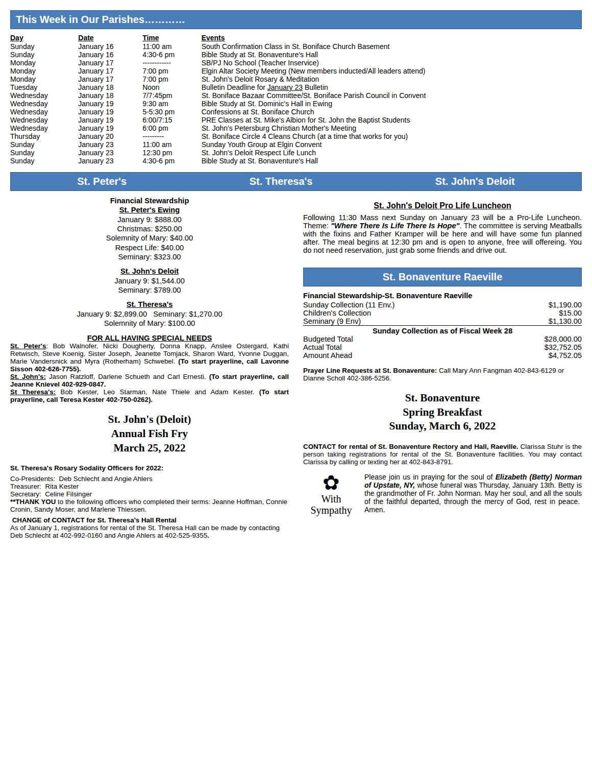This Week in Our Parishes…………
| Day | Date | Time | Events |
| --- | --- | --- | --- |
| Sunday | January 16 | 11:00 am | South Confirmation Class in St. Boniface Church Basement |
| Sunday | January 16 | 4:30-6 pm | Bible Study at St. Bonaventure's Hall |
| Monday | January 17 | ------------ | SB/PJ No School (Teacher Inservice) |
| Monday | January 17 | 7:00 pm | Elgin Altar Society Meeting (New members inducted/All leaders attend) |
| Monday | January 17 | 7:00 pm | St. John's Deloit Rosary & Meditation |
| Tuesday | January 18 | Noon | Bulletin Deadline for January 23 Bulletin |
| Wednesday | January 18 | 7/7:45pm | St. Boniface Bazaar Committee/St. Boniface Parish Council in Convent |
| Wednesday | January 19 | 9:30 am | Bible Study at St. Dominic's Hall in Ewing |
| Wednesday | January 19 | 5-5:30 pm | Confessions at St. Boniface Church |
| Wednesday | January 19 | 6:00/7:15 | PRE Classes at St. Mike's Albion for St. John the Baptist Students |
| Wednesday | January 19 | 6:00 pm | St. John's Petersburg Christian Mother's Meeting |
| Thursday | January 20 | --------- | St. Boniface Circle 4 Cleans Church (at a time that works for you) |
| Sunday | January 23 | 11:00 am | Sunday Youth Group at Elgin Convent |
| Sunday | January 23 | 12:30 pm | St. John's Deloit Respect Life Lunch |
| Sunday | January 23 | 4:30-6 pm | Bible Study at St. Bonaventure's Hall |
St. Peter's St. Theresa's St. John's Deloit
Financial Stewardship
St. Peter's Ewing
January 9: $888.00
Christmas: $250.00
Solemnity of Mary: $40.00
Respect Life: $40.00
Seminary: $323.00
St. John's Deloit
January 9: $1,544.00
Seminary: $789.00
St. Theresa's
January 9: $2,899.00 Seminary: $1,270.00
Solemnity of Mary: $100.00
FOR ALL HAVING SPECIAL NEEDS
St. Peter's: Bob Walnofer, Nicki Dougherty, Donna Knapp, Anslee Ostergard, Kathi Retwisch, Steve Koenig, Sister Joseph, Jeanette Tomjack, Sharon Ward, Yvonne Duggan, Marie Vandersnick and Myra (Rotherham) Schwebel. (To start prayerline, call Lavonne Sisson 402-626-7755).
St. John's: Jason Ratzloff, Darlene Schueth and Carl Ernesti. (To start prayerline, call Jeanne Knievel 402-929-0847.
St Theresa's: Bob Kester, Leo Starman, Nate Thiele and Adam Kester. (To start prayerline, call Teresa Kester 402-750-0262).
St. John's (Deloit)
Annual Fish Fry
March 25, 2022
St. Theresa's Rosary Sodality Officers for 2022:
Co-Presidents: Deb Schlecht and Angie Ahlers
Treasurer: Rita Kester
Secretary: Celine Filsinger
**THANK YOU to the following officers who completed their terms: Jeanne Hoffman, Connie Cronin, Sandy Moser, and Marlene Thiessen.
CHANGE of CONTACT for St. Theresa's Hall Rental
As of January 1, registrations for rental of the St. Theresa Hall can be made by contacting Deb Schlecht at 402-992-0160 and Angie Ahlers at 402-525-9355.
St. John's Deloit Pro Life Luncheon
Following 11:30 Mass next Sunday on January 23 will be a Pro-Life Luncheon. Theme: "Where There Is Life There Is Hope". The committee is serving Meatballs with the fixins and Father Kramper will be here and will have some fun planned after. The meal begins at 12:30 pm and is open to anyone, free will offereing. You do not need reservation, just grab some friends and drive out.
St. Bonaventure Raeville
Financial Stewardship-St. Bonaventure Raeville
| Sunday Collection (11 Env.) | $1,190.00 |
| Children's Collection | $15.00 |
| Seminary (9 Env) | $1,130.00 |
| Sunday Collection as of Fiscal Week 28 |
| Budgeted Total | $28,000.00 |
| Actual Total | $32,752.05 |
| Amount Ahead | $4,752.05 |
Prayer Line Requests at St. Bonaventure: Call Mary Ann Fangman 402-843-6129 or Dianne Scholl 402-386-5256.
St. Bonaventure
Spring Breakfast
Sunday, March 6, 2022
CONTACT for rental of St. Bonaventure Rectory and Hall, Raeville. Clarissa Stuhr is the person taking registrations for rental of the St. Bonaventure facilities. You may contact Clarissa by calling or texting her at 402-843-8791.
✿ With
Sympathy
Please join us in praying for the soul of Elizabeth (Betty) Norman of Upstate, NY, whose funeral was Thursday, January 13th. Betty is the grandmother of Fr. John Norman. May her soul, and all the souls of the faithful departed, through the mercy of God, rest in peace. Amen.